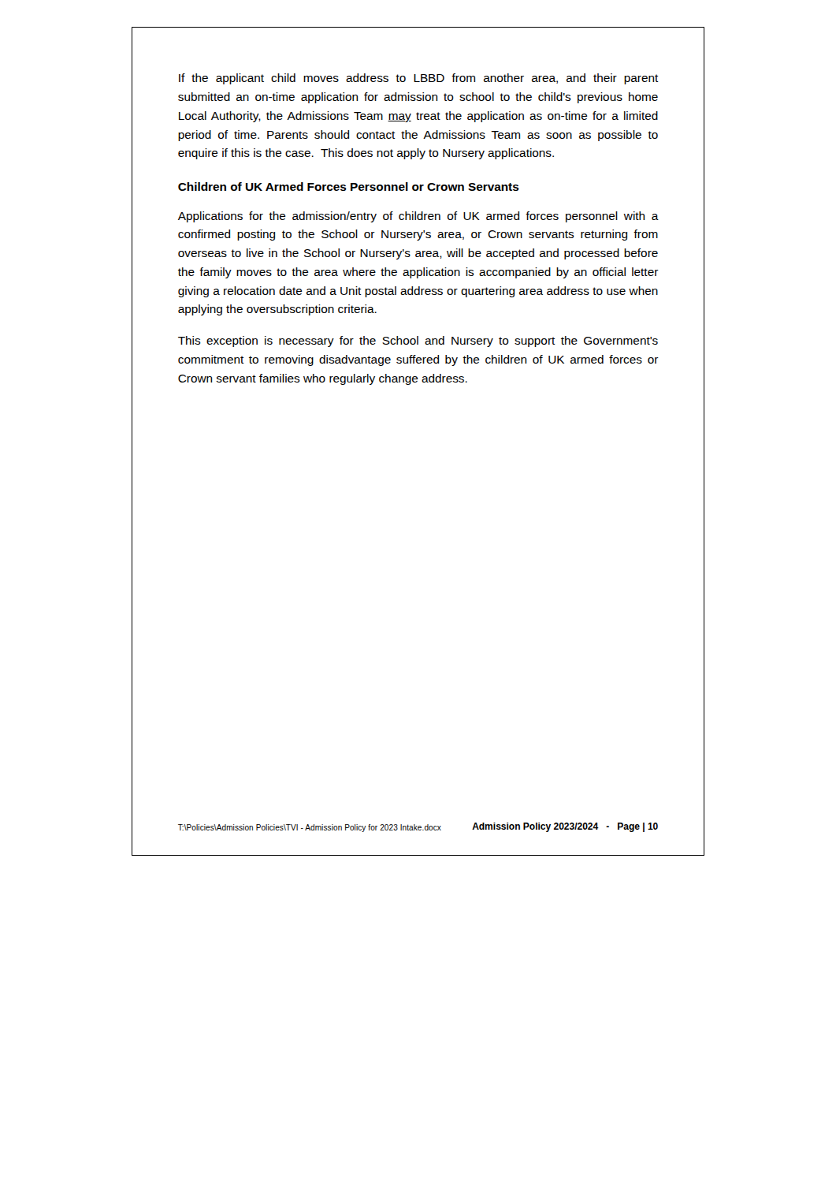If the applicant child moves address to LBBD from another area, and their parent submitted an on-time application for admission to school to the child's previous home Local Authority, the Admissions Team may treat the application as on-time for a limited period of time. Parents should contact the Admissions Team as soon as possible to enquire if this is the case. This does not apply to Nursery applications.
Children of UK Armed Forces Personnel or Crown Servants
Applications for the admission/entry of children of UK armed forces personnel with a confirmed posting to the School or Nursery's area, or Crown servants returning from overseas to live in the School or Nursery's area, will be accepted and processed before the family moves to the area where the application is accompanied by an official letter giving a relocation date and a Unit postal address or quartering area address to use when applying the oversubscription criteria.
This exception is necessary for the School and Nursery to support the Government's commitment to removing disadvantage suffered by the children of UK armed forces or Crown servant families who regularly change address.
T:\Policies\Admission Policies\TVI - Admission Policy for 2023 Intake.docx
Admission Policy 2023/2024 - Page | 10